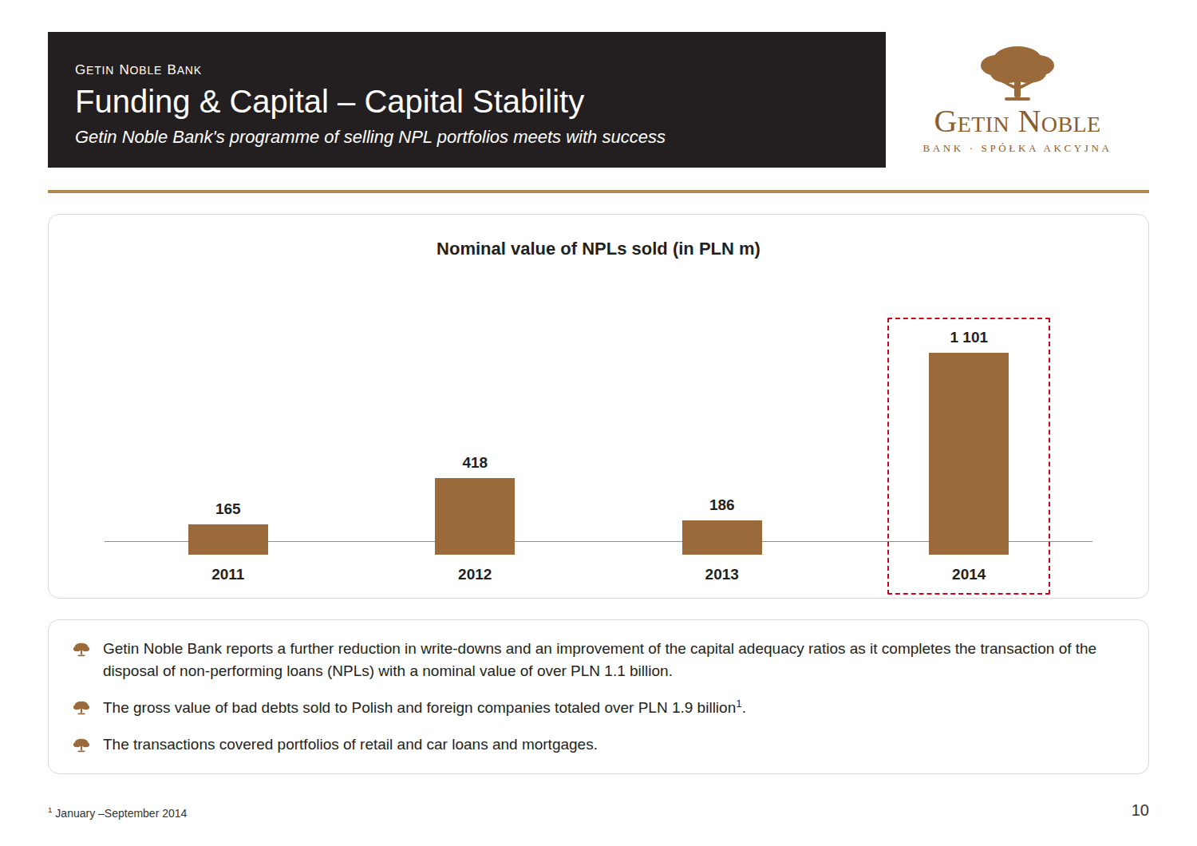Getin Noble Bank
Funding & Capital – Capital Stability
Getin Noble Bank's programme of selling NPL portfolios meets with success
Getin Noble
BANK · SPÓŁKA AKCYJNA
Nominal value of NPLs sold (in PLN m)
165
2011
418
2012
186
2013
1 101
2014
Getin Noble Bank reports a further reduction in write-downs and an improvement of the capital adequacy ratios as it completes the transaction of the disposal of non-performing loans (NPLs) with a nominal value of over PLN 1.1 billion.
The gross value of bad debts sold to Polish and foreign companies totaled over PLN 1.9 billion1.
The transactions covered portfolios of retail and car loans and mortgages.
1 January –September 2014
10